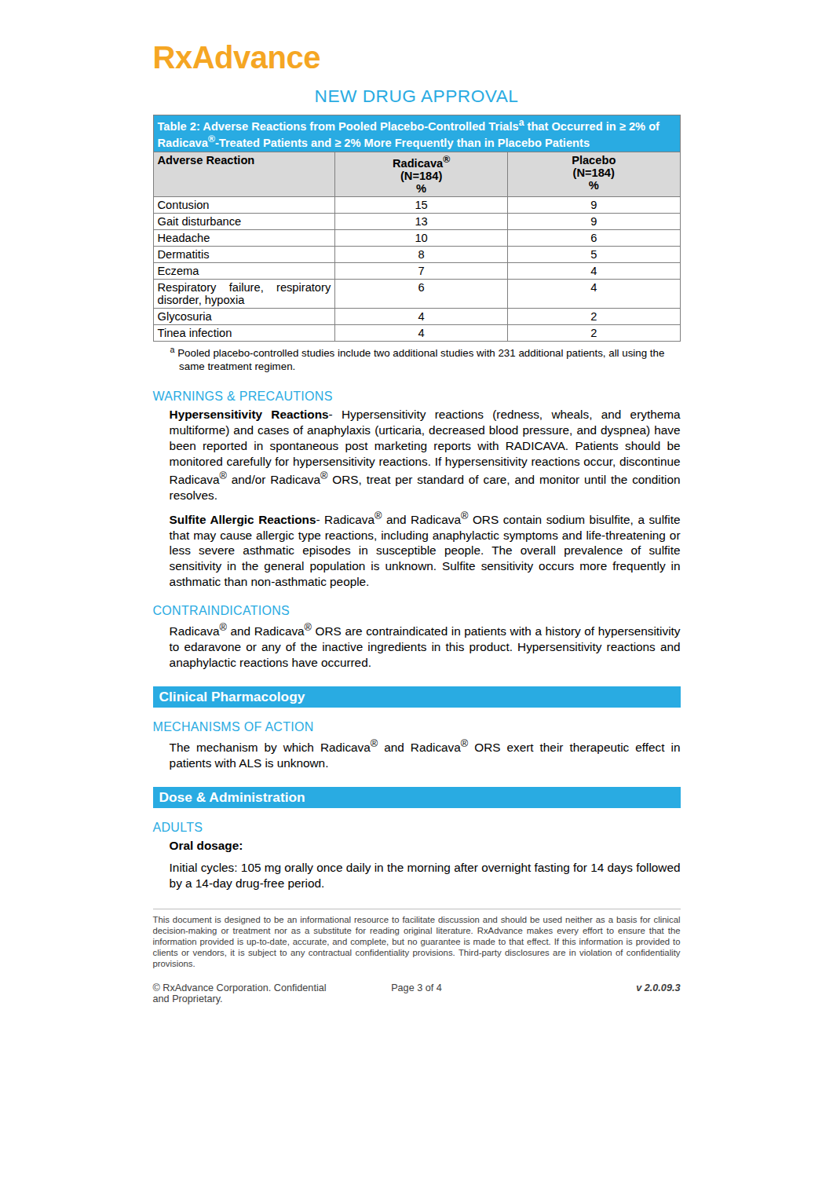RxAdvance
NEW DRUG APPROVAL
| Table 2: Adverse Reactions from Pooled Placebo-Controlled Trials a that Occurred in ≥ 2% of Radicava ® -Treated Patients and ≥ 2% More Frequently than in Placebo Patients |
| Adverse Reaction | Radicava ® (N=184) % | Placebo (N=184) % |
| Contusion | 15 | 9 |
| Gait disturbance | 13 | 9 |
| Headache | 10 | 6 |
| Dermatitis | 8 | 5 |
| Eczema | 7 | 4 |
| Respiratory failure, respiratory disorder, hypoxia | 6 | 4 |
| Glycosuria | 4 | 2 |
| Tinea infection | 4 | 2 |
a Pooled placebo-controlled studies include two additional studies with 231 additional patients, all using the same treatment regimen.
Warnings & Precautions
Hypersensitivity Reactions- Hypersensitivity reactions (redness, wheals, and erythema multiforme) and cases of anaphylaxis (urticaria, decreased blood pressure, and dyspnea) have been reported in spontaneous post marketing reports with RADICAVA. Patients should be monitored carefully for hypersensitivity reactions. If hypersensitivity reactions occur, discontinue Radicava® and/or Radicava® ORS, treat per standard of care, and monitor until the condition resolves.
Sulfite Allergic Reactions- Radicava® and Radicava® ORS contain sodium bisulfite, a sulfite that may cause allergic type reactions, including anaphylactic symptoms and life-threatening or less severe asthmatic episodes in susceptible people. The overall prevalence of sulfite sensitivity in the general population is unknown. Sulfite sensitivity occurs more frequently in asthmatic than non-asthmatic people.
Contraindications
Radicava® and Radicava® ORS are contraindicated in patients with a history of hypersensitivity to edaravone or any of the inactive ingredients in this product. Hypersensitivity reactions and anaphylactic reactions have occurred.
Clinical Pharmacology
Mechanisms of Action
The mechanism by which Radicava® and Radicava® ORS exert their therapeutic effect in patients with ALS is unknown.
Dose & Administration
Adults
Oral dosage:
Initial cycles: 105 mg orally once daily in the morning after overnight fasting for 14 days followed by a 14-day drug-free period.
This document is designed to be an informational resource to facilitate discussion and should be used neither as a basis for clinical decision-making or treatment nor as a substitute for reading original literature. RxAdvance makes every effort to ensure that the information provided is up-to-date, accurate, and complete, but no guarantee is made to that effect. If this information is provided to clients or vendors, it is subject to any contractual confidentiality provisions. Third-party disclosures are in violation of confidentiality provisions.
© RxAdvance Corporation. Confidential and Proprietary.
Page 3 of 4
v 2.0.09.3